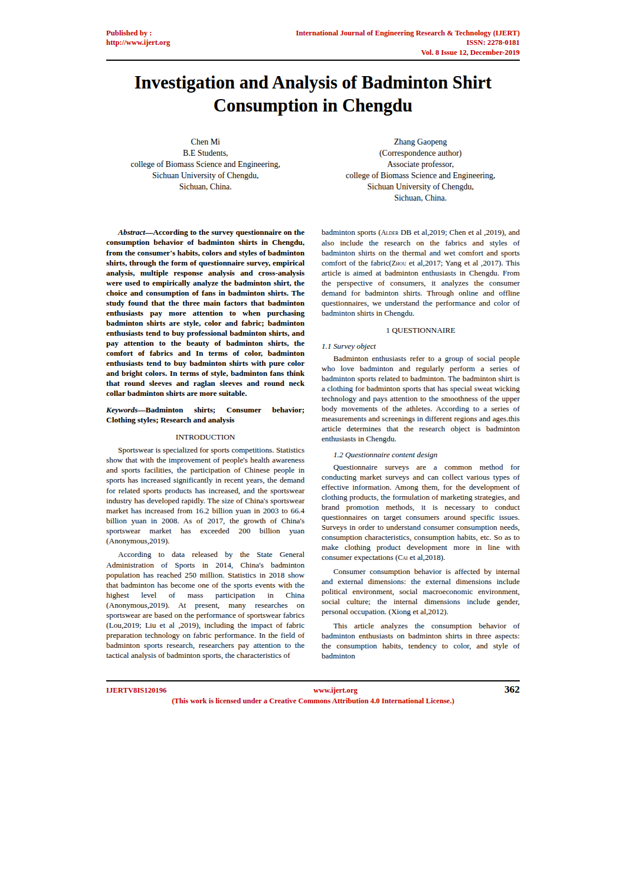Published by :
http://www.ijert.org
International Journal of Engineering Research & Technology (IJERT)
ISSN: 2278-0181
Vol. 8 Issue 12, December-2019
Investigation and Analysis of Badminton Shirt
Consumption in Chengdu
Chen Mi
B.E Students,
college of Biomass Science and Engineering,
Sichuan University of Chengdu,
Sichuan, China.
Zhang Gaopeng
(Correspondence author)
Associate professor,
college of Biomass Science and Engineering,
Sichuan University of Chengdu,
Sichuan, China.
Abstract—According to the survey questionnaire on the consumption behavior of badminton shirts in Chengdu, from the consumer's habits, colors and styles of badminton shirts, through the form of questionnaire survey, empirical analysis, multiple response analysis and cross-analysis were used to empirically analyze the badminton shirt, the choice and consumption of fans in badminton shirts. The study found that the three main factors that badminton enthusiasts pay more attention to when purchasing badminton shirts are style, color and fabric; badminton enthusiasts tend to buy professional badminton shirts, and pay attention to the beauty of badminton shirts, the comfort of fabrics and In terms of color, badminton enthusiasts tend to buy badminton shirts with pure color and bright colors. In terms of style, badminton fans think that round sleeves and raglan sleeves and round neck collar badminton shirts are more suitable.
Keywords—Badminton shirts; Consumer behavior; Clothing styles; Research and analysis
Introduction
Sportswear is specialized for sports competitions. Statistics show that with the improvement of people's health awareness and sports facilities, the participation of Chinese people in sports has increased significantly in recent years, the demand for related sports products has increased, and the sportswear industry has developed rapidly. The size of China's sportswear market has increased from 16.2 billion yuan in 2003 to 66.4 billion yuan in 2008. As of 2017, the growth of China's sportswear market has exceeded 200 billion yuan (Anonymous,2019).
According to data released by the State General Administration of Sports in 2014, China's badminton population has reached 250 million. Statistics in 2018 show that badminton has become one of the sports events with the highest level of mass participation in China (Anonymous,2019). At present, many researches on sportswear are based on the performance of sportswear fabrics (Lou,2019; Liu et al ,2019), including the impact of fabric preparation technology on fabric performance. In the field of badminton sports research, researchers pay attention to the tactical analysis of badminton sports, the characteristics of
badminton sports (Alder DB et al,2019; Chen et al ,2019), and also include the research on the fabrics and styles of badminton shirts on the thermal and wet comfort and sports comfort of the fabric(Zhou et al,2017; Yang et al ,2017). This article is aimed at badminton enthusiasts in Chengdu. From the perspective of consumers, it analyzes the consumer demand for badminton shirts. Through online and offline questionnaires, we understand the performance and color of badminton shirts in Chengdu.
1 Questionnaire
1.1 Survey object
Badminton enthusiasts refer to a group of social people who love badminton and regularly perform a series of badminton sports related to badminton. The badminton shirt is a clothing for badminton sports that has special sweat wicking technology and pays attention to the smoothness of the upper body movements of the athletes. According to a series of measurements and screenings in different regions and ages.this article determines that the research object is badminton enthusiasts in Chengdu.
1.2 Questionnaire content design
Questionnaire surveys are a common method for conducting market surveys and can collect various types of effective information. Among them, for the development of clothing products, the formulation of marketing strategies, and brand promotion methods, it is necessary to conduct questionnaires on target consumers around specific issues. Surveys in order to understand consumer consumption needs, consumption characteristics, consumption habits, etc. So as to make clothing product development more in line with consumer expectations (Cai et al,2018).
Consumer consumption behavior is affected by internal and external dimensions: the external dimensions include political environment, social macroeconomic environment, social culture; the internal dimensions include gender, personal occupation. (Xiong et al,2012).
This article analyzes the consumption behavior of badminton enthusiasts on badminton shirts in three aspects: the consumption habits, tendency to color, and style of badminton
IJERTV8IS120196
www.ijert.org
362
(This work is licensed under a Creative Commons Attribution 4.0 International License.)